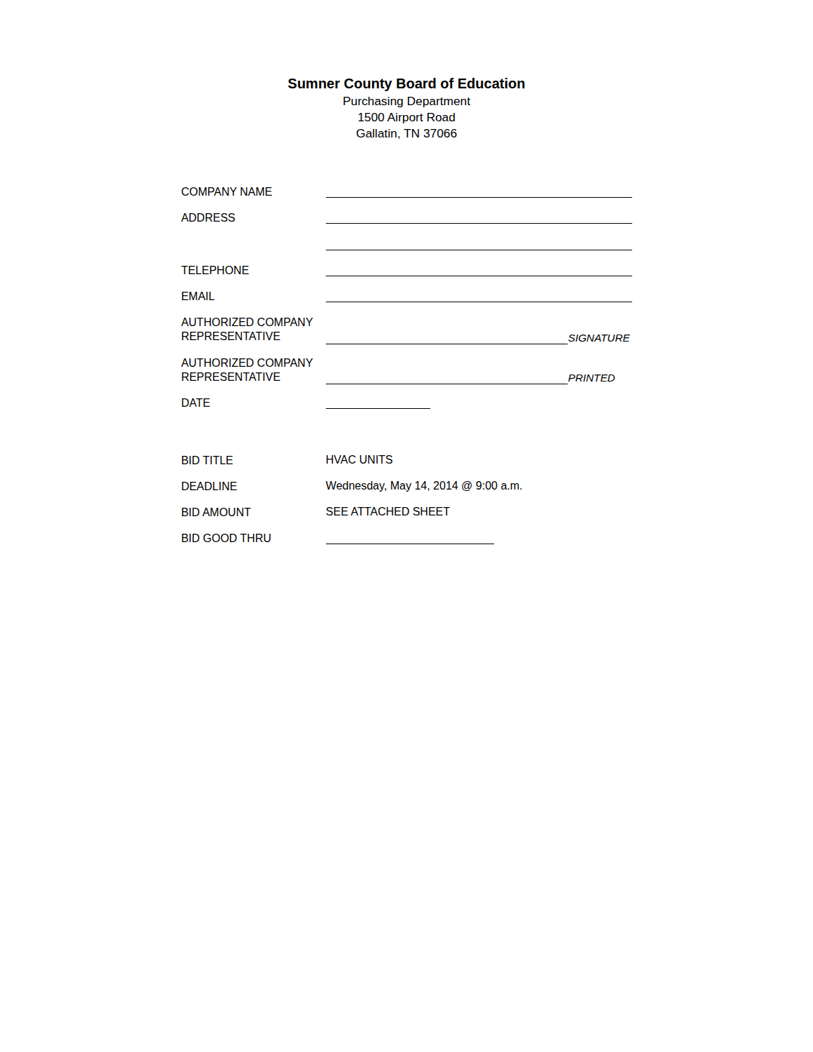Sumner County Board of Education
Purchasing Department
1500 Airport Road
Gallatin, TN 37066
| COMPANY NAME | |
| ADDRESS | |
| TELEPHONE | |
| EMAIL | |
| AUTHORIZED COMPANY REPRESENTATIVE | SIGNATURE |
| AUTHORIZED COMPANY REPRESENTATIVE | PRINTED |
| DATE | |
| BID TITLE | HVAC UNITS |
| DEADLINE | Wednesday, May 14, 2014 @ 9:00 a.m. |
| BID AMOUNT | SEE ATTACHED SHEET |
| BID GOOD THRU | |